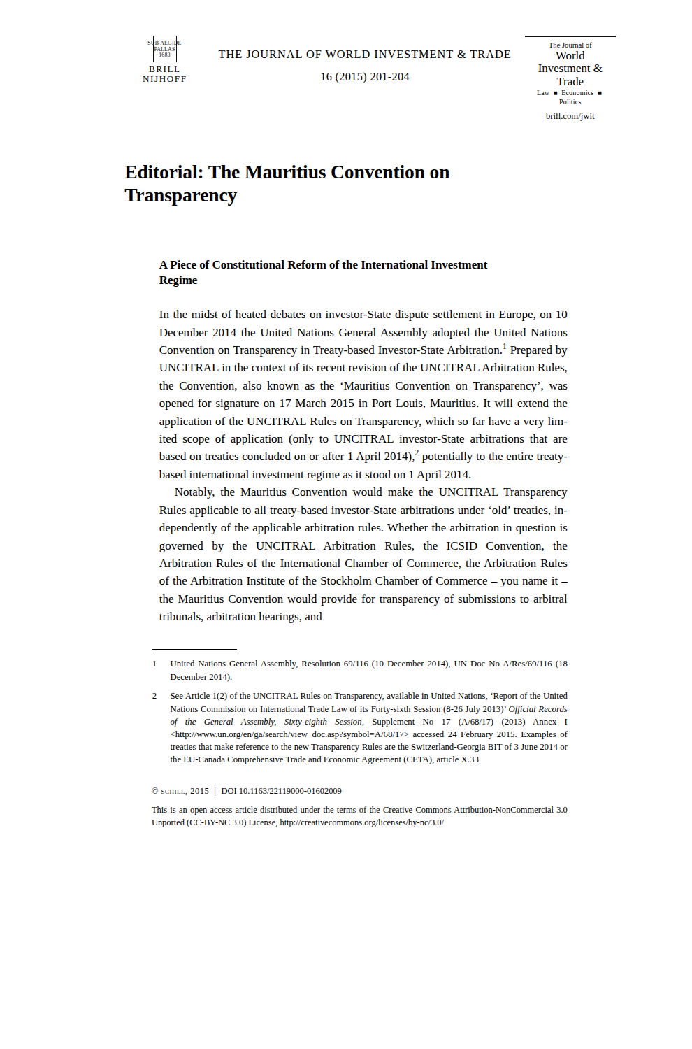SUB AEGIDE
PALLAS
1683
Brill
Nijhoff
The Journal of World Investment & Trade
16 (2015) 201-204
The Journal of
World
Investment & Trade
Law ■ Economics ■ Politics
brill.com/jwit
Editorial: The Mauritius Convention on
Transparency
A Piece of Constitutional Reform of the International Investment
Regime
In the midst of heated debates on investor-State dispute settlement in Europe, on 10 December 2014 the United Nations General Assembly adopted the United Nations Convention on Transparency in Treaty-based Investor-State Arbitration.1 Prepared by UNCITRAL in the context of its recent revision of the UNCITRAL Arbitration Rules, the Convention, also known as the ‘Mauritius Convention on Transparency’, was opened for signature on 17 March 2015 in Port Louis, Mauritius. It will extend the application of the UNCITRAL Rules on Transparency, which so far have a very limited scope of application (only to UNCITRAL investor-State arbitrations that are based on treaties concluded on or after 1 April 2014),2 potentially to the entire treaty-based international investment regime as it stood on 1 April 2014.
Notably, the Mauritius Convention would make the UNCITRAL Transparency Rules applicable to all treaty-based investor-State arbitrations under ‘old’ treaties, independently of the applicable arbitration rules. Whether the arbitration in question is governed by the UNCITRAL Arbitration Rules, the ICSID Convention, the Arbitration Rules of the International Chamber of Commerce, the Arbitration Rules of the Arbitration Institute of the Stockholm Chamber of Commerce – you name it – the Mauritius Convention would provide for transparency of submissions to arbitral tribunals, arbitration hearings, and
1
United Nations General Assembly, Resolution 69/116 (10 December 2014), UN Doc No A/Res/69/116 (18 December 2014).
2
See Article 1(2) of the UNCITRAL Rules on Transparency, available in United Nations, ‘Report of the United Nations Commission on International Trade Law of its Forty-sixth Session (8-26 July 2013)’ Official Records of the General Assembly, Sixty-eighth Session, Supplement No 17 (A/68/17) (2013) Annex I <http://www.un.org/en/ga/search/view_doc.asp?symbol=A/68/17> accessed 24 February 2015. Examples of treaties that make reference to the new Transparency Rules are the Switzerland-Georgia BIT of 3 June 2014 or the EU-Canada Comprehensive Trade and Economic Agreement (CETA), article X.33.
© schill, 2015 | DOI 10.1163/22119000-01602009
This is an open access article distributed under the terms of the Creative Commons Attribution-NonCommercial 3.0 Unported (CC-BY-NC 3.0) License, http://creativecommons.org/licenses/by-nc/3.0/